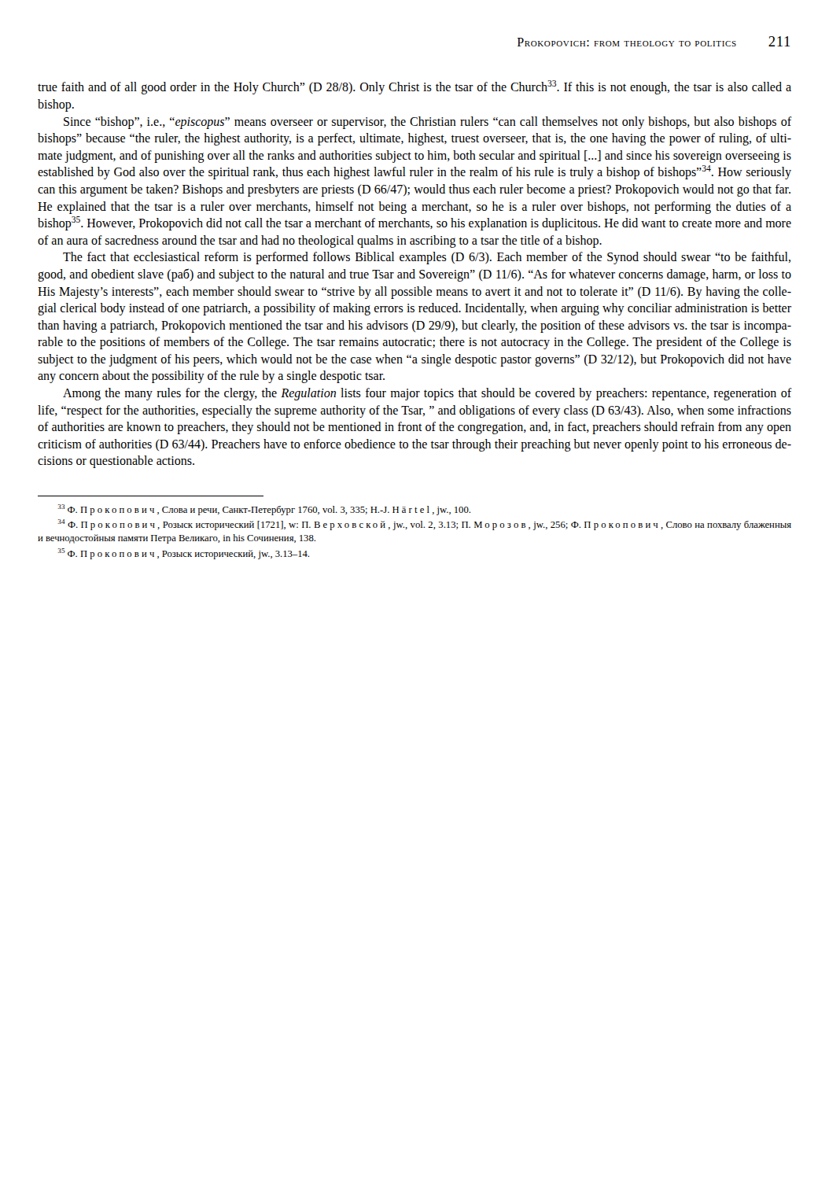Prokopovich: from theology to politics 211
true faith and of all good order in the Holy Church” (D 28/8). Only Christ is the tsar of the Church33. If this is not enough, the tsar is also called a bishop.
Since “bishop”, i.e., “episcopus” means overseer or supervisor, the Christian rulers “can call themselves not only bishops, but also bishops of bishops” because “the ruler, the highest authority, is a perfect, ultimate, highest, truest overseer, that is, the one having the power of ruling, of ultimate judgment, and of punishing over all the ranks and authorities subject to him, both secular and spiritual [...] and since his sovereign overseeing is established by God also over the spiritual rank, thus each highest lawful ruler in the realm of his rule is truly a bishop of bishops”34. How seriously can this argument be taken? Bishops and presbyters are priests (D 66/47); would thus each ruler become a priest? Prokopovich would not go that far. He explained that the tsar is a ruler over merchants, himself not being a merchant, so he is a ruler over bishops, not performing the duties of a bishop35. However, Prokopovich did not call the tsar a merchant of merchants, so his explanation is duplicitous. He did want to create more and more of an aura of sacredness around the tsar and had no theological qualms in ascribing to a tsar the title of a bishop.
The fact that ecclesiastical reform is performed follows Biblical examples (D 6/3). Each member of the Synod should swear “to be faithful, good, and obedient slave (раб) and subject to the natural and true Tsar and Sovereign” (D 11/6). “As for whatever concerns damage, harm, or loss to His Majesty’s interests”, each member should swear to “strive by all possible means to avert it and not to tolerate it” (D 11/6). By having the collegial clerical body instead of one patriarch, a possibility of making errors is reduced. Incidentally, when arguing why conciliar administration is better than having a patriarch, Prokopovich mentioned the tsar and his advisors (D 29/9), but clearly, the position of these advisors vs. the tsar is incomparable to the positions of members of the College. The tsar remains autocratic; there is not autocracy in the College. The president of the College is subject to the judgment of his peers, which would not be the case when “a single despotic pastor governs” (D 32/12), but Prokopovich did not have any concern about the possibility of the rule by a single despotic tsar.
Among the many rules for the clergy, the Regulation lists four major topics that should be covered by preachers: repentance, regeneration of life, “respect for the authorities, especially the supreme authority of the Tsar, ” and obligations of every class (D 63/43). Also, when some infractions of authorities are known to preachers, they should not be mentioned in front of the congregation, and, in fact, preachers should refrain from any open criticism of authorities (D 63/44). Preachers have to enforce obedience to the tsar through their preaching but never openly point to his erroneous decisions or questionable actions.
33 Ф. Прокопович, Слова и речи, Санкт-Петербург 1760, vol. 3, 335; H.-J. H ärtel, jw., 100.
34 Ф. Прокопович, Розыск исторический [1721], w: П. Верховской, jw., vol. 2, 3.13; П. Морозов, jw., 256; Ф. Прокопович, Слово на похвалу блаженныя и вечнодостойныя памяти Петра Великаго, in his Сочинения, 138.
35 Ф. Прокопович, Розыск исторический, jw., 3.13–14.